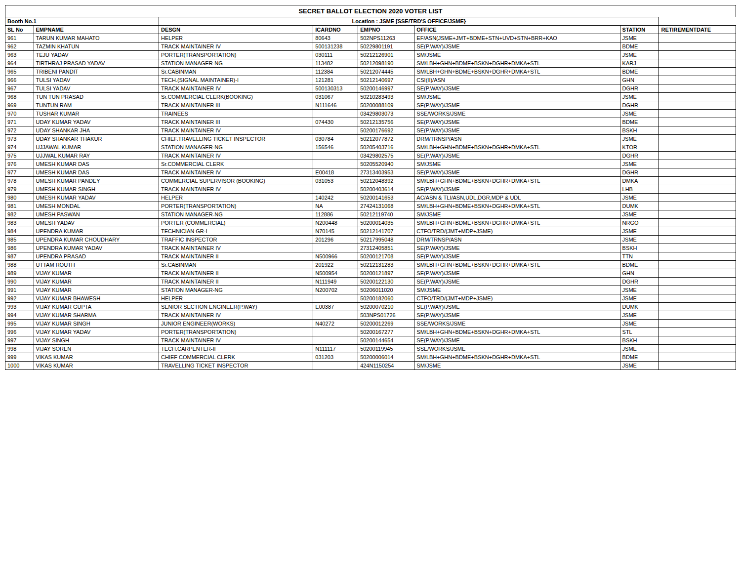SECRET BALLOT ELECTION 2020 VOTER LIST
| Booth No.1 | Location : JSME [SSE/TRD'S OFFICE/JSME} |
| SL No | EMPNAME | DESGN | ICARDNO | EMPNO | OFFICE | STATION | RETIREMENTDATE |
| 961 | TARUN KUMAR MAHATO | HELPER | 80643 | 502NPS11263 | EF/ASN(JSME+JMT+BDME+STN+UVD+STN+BRR+KAO | JSME | |
| 962 | TAZMIN KHATUN | TRACK MAINTAINER IV | 500131238 | 50229801191 | SE(P.WAY)/JSME | BDME | |
| 963 | TEJU YADAV | PORTER(TRANSPORTATION) | 030111 | 50212126901 | SM/JSME | JSME | |
| 964 | TIRTHRAJ PRASAD YADAV | STATION MANAGER-NG | 113482 | 50212098190 | SM/LBH+GHN+BDME+BSKN+DGHR+DMKA+STL | KARJ | |
| 965 | TRIBENI PANDIT | Sr.CABINMAN | 112384 | 50212074445 | SM/LBH+GHN+BDME+BSKN+DGHR+DMKA+STL | BDME | |
| 966 | TULSI YADAV | TECH.(SIGNAL MAINTAINER)-I | 121281 | 50212140697 | CSI(II)/ASN | GHN | |
| 967 | TULSI YADAV | TRACK MAINTAINER IV | 500130313 | 50200146997 | SE(P.WAY)/JSME | DGHR | |
| 968 | TUN TUN PRASAD | Sr.COMMERCIAL CLERK(BOOKING) | 031067 | 50210283493 | SM/JSME | JSME | |
| 969 | TUNTUN RAM | TRACK MAINTAINER III | N111646 | 50200088109 | SE(P.WAY)/JSME | DGHR | |
| 970 | TUSHAR KUMAR | TRAINEES | | 03429803073 | SSE/WORKS/JSME | JSME | |
| 971 | UDAY KUMAR YADAV | TRACK MAINTAINER III | 074430 | 50212135756 | SE(P.WAY)/JSME | BDME | |
| 972 | UDAY SHANKAR JHA | TRACK MAINTAINER IV | | 50200176692 | SE(P.WAY)/JSME | BSKH | |
| 973 | UDAY SHANKAR THAKUR | CHIEF.TRAVELLING TICKET INSPECTOR | 030784 | 50212077872 | DRM/TRNSP/ASN | JSME | |
| 974 | UJJAWAL KUMAR | STATION MANAGER-NG | 156546 | 50205403716 | SM/LBH+GHN+BDME+BSKN+DGHR+DMKA+STL | KTOR | |
| 975 | UJJWAL KUMAR RAY | TRACK MAINTAINER IV | | 03429802575 | SE(P.WAY)/JSME | DGHR | |
| 976 | UMESH KUMAR DAS | Sr.COMMERCIAL CLERK | | 50205520940 | SM/JSME | JSME | |
| 977 | UMESH KUMAR DAS | TRACK MAINTAINER IV | E00418 | 27313403953 | SE(P.WAY)/JSME | DGHR | |
| 978 | UMESH KUMAR PANDEY | COMMERCIAL SUPERVISOR (BOOKING) | 031053 | 50212048392 | SM/LBH+GHN+BDME+BSKN+DGHR+DMKA+STL | DMKA | |
| 979 | UMESH KUMAR SINGH | TRACK MAINTAINER IV | | 50200403614 | SE(P.WAY)/JSME | LHB | |
| 980 | UMESH KUMAR YADAV | HELPER | 140242 | 50200141653 | AC/ASN & TLI/ASN,UDL,DGR,MDP & UDL | JSME | |
| 981 | UMESH MONDAL | PORTER(TRANSPORTATION) | NA | 27424131068 | SM/LBH+GHN+BDME+BSKN+DGHR+DMKA+STL | DUMK | |
| 982 | UMESH PASWAN | STATION MANAGER-NG | 112886 | 50212119740 | SM/JSME | JSME | |
| 983 | UMESH YADAV | PORTER (COMMERCIAL) | N200448 | 50200014035 | SM/LBH+GHN+BDME+BSKN+DGHR+DMKA+STL | NRGO | |
| 984 | UPENDRA KUMAR | TECHNICIAN GR-I | N70145 | 50212141707 | CTFO/TRD/(JMT+MDP+JSME) | JSME | |
| 985 | UPENDRA KUMAR CHOUDHARY | TRAFFIC INSPECTOR | 201296 | 50217995048 | DRM/TRNSP/ASN | JSME | |
| 986 | UPENDRA KUMAR YADAV | TRACK MAINTAINER IV | | 27312405851 | SE(P.WAY)/JSME | BSKH | |
| 987 | UPENDRA PRASAD | TRACK MAINTAINER II | N500966 | 50200121708 | SE(P.WAY)/JSME | TTN | |
| 988 | UTTAM ROUTH | Sr.CABINMAN | 201922 | 50212131283 | SM/LBH+GHN+BDME+BSKN+DGHR+DMKA+STL | BDME | |
| 989 | VIJAY KUMAR | TRACK MAINTAINER II | N500954 | 50200121897 | SE(P.WAY)/JSME | GHN | |
| 990 | VIJAY KUMAR | TRACK MAINTAINER II | N111949 | 50200122130 | SE(P.WAY)/JSME | DGHR | |
| 991 | VIJAY KUMAR | STATION MANAGER-NG | N200702 | 50206011020 | SM/JSME | JSME | |
| 992 | VIJAY KUMAR BHAWESH | HELPER | | 50200182060 | CTFO/TRD/(JMT+MDP+JSME) | JSME | |
| 993 | VIJAY KUMAR GUPTA | SENIOR SECTION ENGINEER(P.WAY) | E00387 | 50200070210 | SE(P.WAY)/JSME | DUMK | |
| 994 | VIJAY KUMAR SHARMA | TRACK MAINTAINER IV | | 503NPS01726 | SE(P.WAY)/JSME | JSME | |
| 995 | VIJAY KUMAR SINGH | JUNIOR ENGINEER(WORKS) | N40272 | 50200012269 | SSE/WORKS/JSME | JSME | |
| 996 | VIJAY KUMAR YADAV | PORTER(TRANSPORTATION) | | 50200167277 | SM/LBH+GHN+BDME+BSKN+DGHR+DMKA+STL | STL | |
| 997 | VIJAY SINGH | TRACK MAINTAINER IV | | 50200144654 | SE(P.WAY)/JSME | BSKH | |
| 998 | VIJAY SOREN | TECH.CARPENTER-II | N111117 | 50200119945 | SSE/WORKS/JSME | JSME | |
| 999 | VIKAS KUMAR | CHIEF COMMERCIAL CLERK | 031203 | 50200006014 | SM/LBH+GHN+BDME+BSKN+DGHR+DMKA+STL | BDME | |
| 1000 | VIKAS KUMAR | TRAVELLING TICKET INSPECTOR | | 424N1150254 | SM/JSME | JSME | |